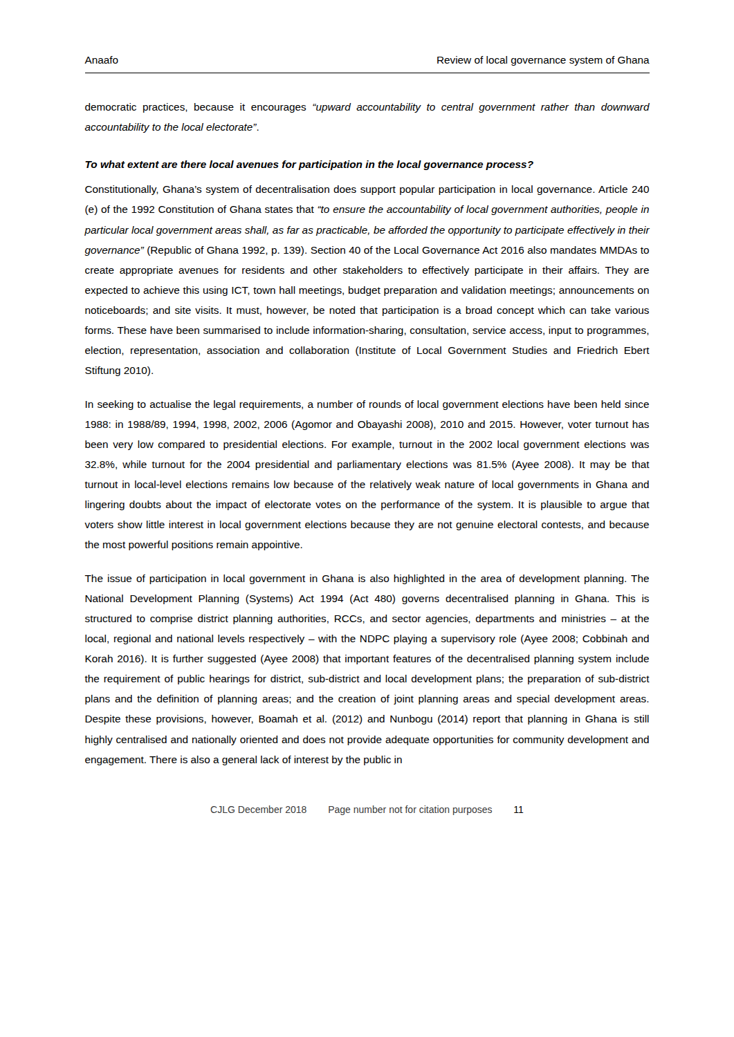Anaafo Review of local governance system of Ghana
democratic practices, because it encourages “upward accountability to central government rather than downward accountability to the local electorate”.
To what extent are there local avenues for participation in the local governance process?
Constitutionally, Ghana’s system of decentralisation does support popular participation in local governance. Article 240 (e) of the 1992 Constitution of Ghana states that “to ensure the accountability of local government authorities, people in particular local government areas shall, as far as practicable, be afforded the opportunity to participate effectively in their governance” (Republic of Ghana 1992, p. 139). Section 40 of the Local Governance Act 2016 also mandates MMDAs to create appropriate avenues for residents and other stakeholders to effectively participate in their affairs. They are expected to achieve this using ICT, town hall meetings, budget preparation and validation meetings; announcements on noticeboards; and site visits. It must, however, be noted that participation is a broad concept which can take various forms. These have been summarised to include information-sharing, consultation, service access, input to programmes, election, representation, association and collaboration (Institute of Local Government Studies and Friedrich Ebert Stiftung 2010).
In seeking to actualise the legal requirements, a number of rounds of local government elections have been held since 1988: in 1988/89, 1994, 1998, 2002, 2006 (Agomor and Obayashi 2008), 2010 and 2015. However, voter turnout has been very low compared to presidential elections. For example, turnout in the 2002 local government elections was 32.8%, while turnout for the 2004 presidential and parliamentary elections was 81.5% (Ayee 2008). It may be that turnout in local-level elections remains low because of the relatively weak nature of local governments in Ghana and lingering doubts about the impact of electorate votes on the performance of the system. It is plausible to argue that voters show little interest in local government elections because they are not genuine electoral contests, and because the most powerful positions remain appointive.
The issue of participation in local government in Ghana is also highlighted in the area of development planning. The National Development Planning (Systems) Act 1994 (Act 480) governs decentralised planning in Ghana. This is structured to comprise district planning authorities, RCCs, and sector agencies, departments and ministries – at the local, regional and national levels respectively – with the NDPC playing a supervisory role (Ayee 2008; Cobbinah and Korah 2016). It is further suggested (Ayee 2008) that important features of the decentralised planning system include the requirement of public hearings for district, sub-district and local development plans; the preparation of sub-district plans and the definition of planning areas; and the creation of joint planning areas and special development areas. Despite these provisions, however, Boamah et al. (2012) and Nunbogu (2014) report that planning in Ghana is still highly centralised and nationally oriented and does not provide adequate opportunities for community development and engagement. There is also a general lack of interest by the public in
CJLG December 2018 Page number not for citation purposes 11